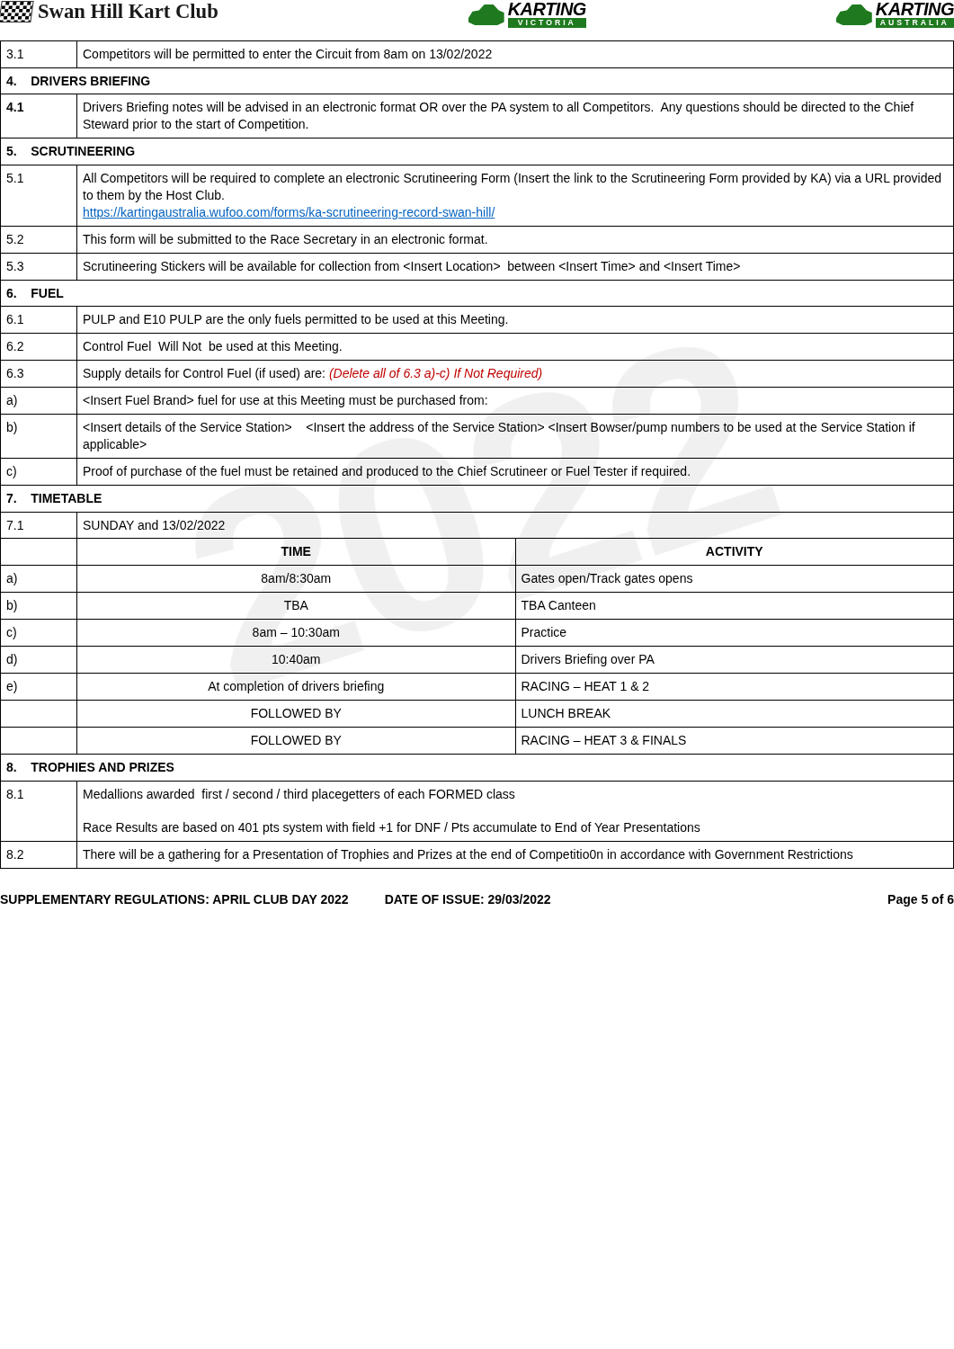2022
Swan Hill Kart Club
KARTING
VICTORIA
KARTING
AUSTRALIA
| 3.1 | Competitors will be permitted to enter the Circuit from 8am on 13/02/2022 |
| 4. DRIVERS BRIEFING |
| 4.1 | Drivers Briefing notes will be advised in an electronic format OR over the PA system to all Competitors. Any questions should be directed to the Chief Steward prior to the start of Competition. |
| 5. SCRUTINEERING |
| 5.1 | All Competitors will be required to complete an electronic Scrutineering Form (Insert the link to the Scrutineering Form provided by KA) via a URL provided to them by the Host Club. https://kartingaustralia.wufoo.com/forms/ka-scrutineering-record-swan-hill/ |
| 5.2 | This form will be submitted to the Race Secretary in an electronic format. |
| 5.3 | Scrutineering Stickers will be available for collection from <Insert Location> between <Insert Time> and <Insert Time> |
| 6. FUEL |
| 6.1 | PULP and E10 PULP are the only fuels permitted to be used at this Meeting. |
| 6.2 | Control Fuel Will Not be used at this Meeting. |
| 6.3 | Supply details for Control Fuel (if used) are: (Delete all of 6.3 a)-c) If Not Required) |
| a) | <Insert Fuel Brand> fuel for use at this Meeting must be purchased from: |
| b) | <Insert details of the Service Station> <Insert the address of the Service Station> <Insert Bowser/pump numbers to be used at the Service Station if applicable> |
| c) | Proof of purchase of the fuel must be retained and produced to the Chief Scrutineer or Fuel Tester if required. |
| 7. TIMETABLE |
| 7.1 | SUNDAY and 13/02/2022 |
| | / TIME / ACTIVITY / / --- / --- / |
| a) | / 8am/8:30am / Gates open/Track gates opens / |
| b) | / TBA / TBA Canteen / |
| c) | / 8am – 10:30am / Practice / |
| d) | / 10:40am / Drivers Briefing over PA / |
| e) | / At completion of drivers briefing / RACING – HEAT 1 & 2 / |
| | / FOLLOWED BY / LUNCH BREAK / |
| | / FOLLOWED BY / RACING – HEAT 3 & FINALS / |
| 8. TROPHIES AND PRIZES |
| 8.1 | Medallions awarded first / second / third placegetters of each FORMED class Race Results are based on 401 pts system with field +1 for DNF / Pts accumulate to End of Year Presentations |
| 8.2 | There will be a gathering for a Presentation of Trophies and Prizes at the end of Competitio0n in accordance with Government Restrictions |
SUPPLEMENTARY REGULATIONS: APRIL CLUB DAY 2022 DATE OF ISSUE: 29/03/2022 Page 5 of 6